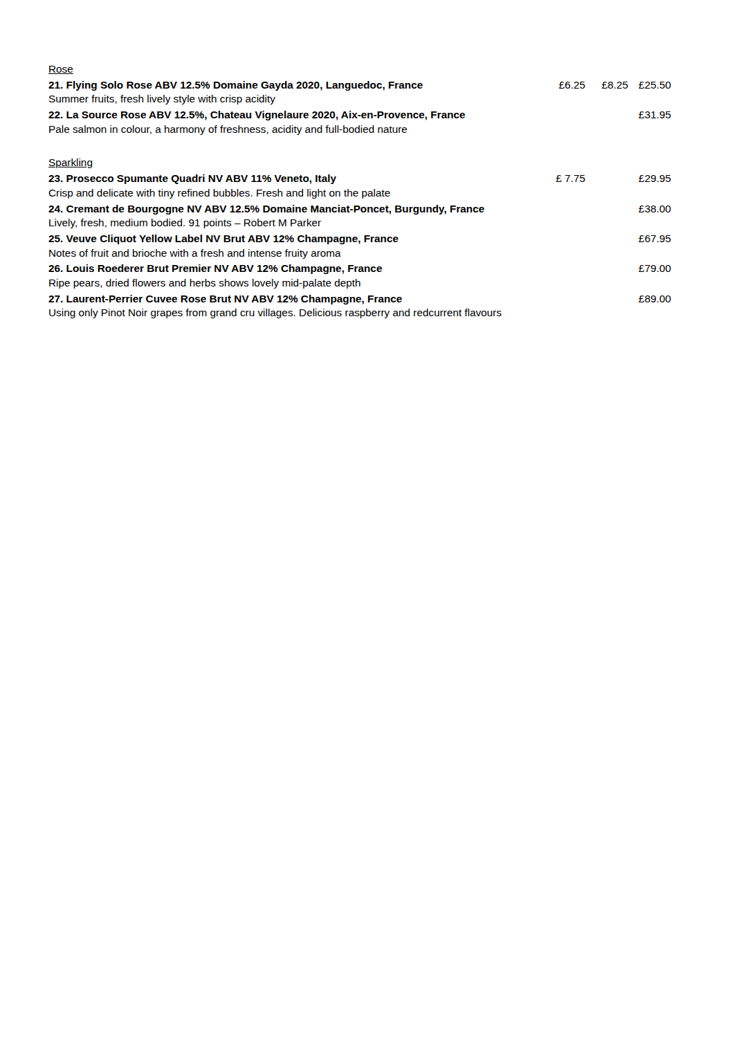Rose
| 21. Flying Solo Rose ABV 12.5% Domaine Gayda 2020, Languedoc, France | £6.25 | £8.25 | £25.50 |
| Summer fruits, fresh lively style with crisp acidity |
| 22. La Source Rose ABV 12.5%, Chateau Vignelaure 2020, Aix-en-Provence, France | | | £31.95 |
| Pale salmon in colour, a harmony of freshness, acidity and full-bodied nature |
Sparkling
| 23. Prosecco Spumante Quadri NV ABV 11% Veneto, Italy | £ 7.75 | | £29.95 |
| Crisp and delicate with tiny refined bubbles. Fresh and light on the palate |
| 24. Cremant de Bourgogne NV ABV 12.5% Domaine Manciat-Poncet, Burgundy, France | | | £38.00 |
| Lively, fresh, medium bodied. 91 points – Robert M Parker |
| 25. Veuve Cliquot Yellow Label NV Brut ABV 12% Champagne, France | | | £67.95 |
| Notes of fruit and brioche with a fresh and intense fruity aroma |
| 26. Louis Roederer Brut Premier NV ABV 12% Champagne, France | | | £79.00 |
| Ripe pears, dried flowers and herbs shows lovely mid-palate depth |
| 27. Laurent-Perrier Cuvee Rose Brut NV ABV 12% Champagne, France | | | £89.00 |
| Using only Pinot Noir grapes from grand cru villages. Delicious raspberry and redcurrent flavours |